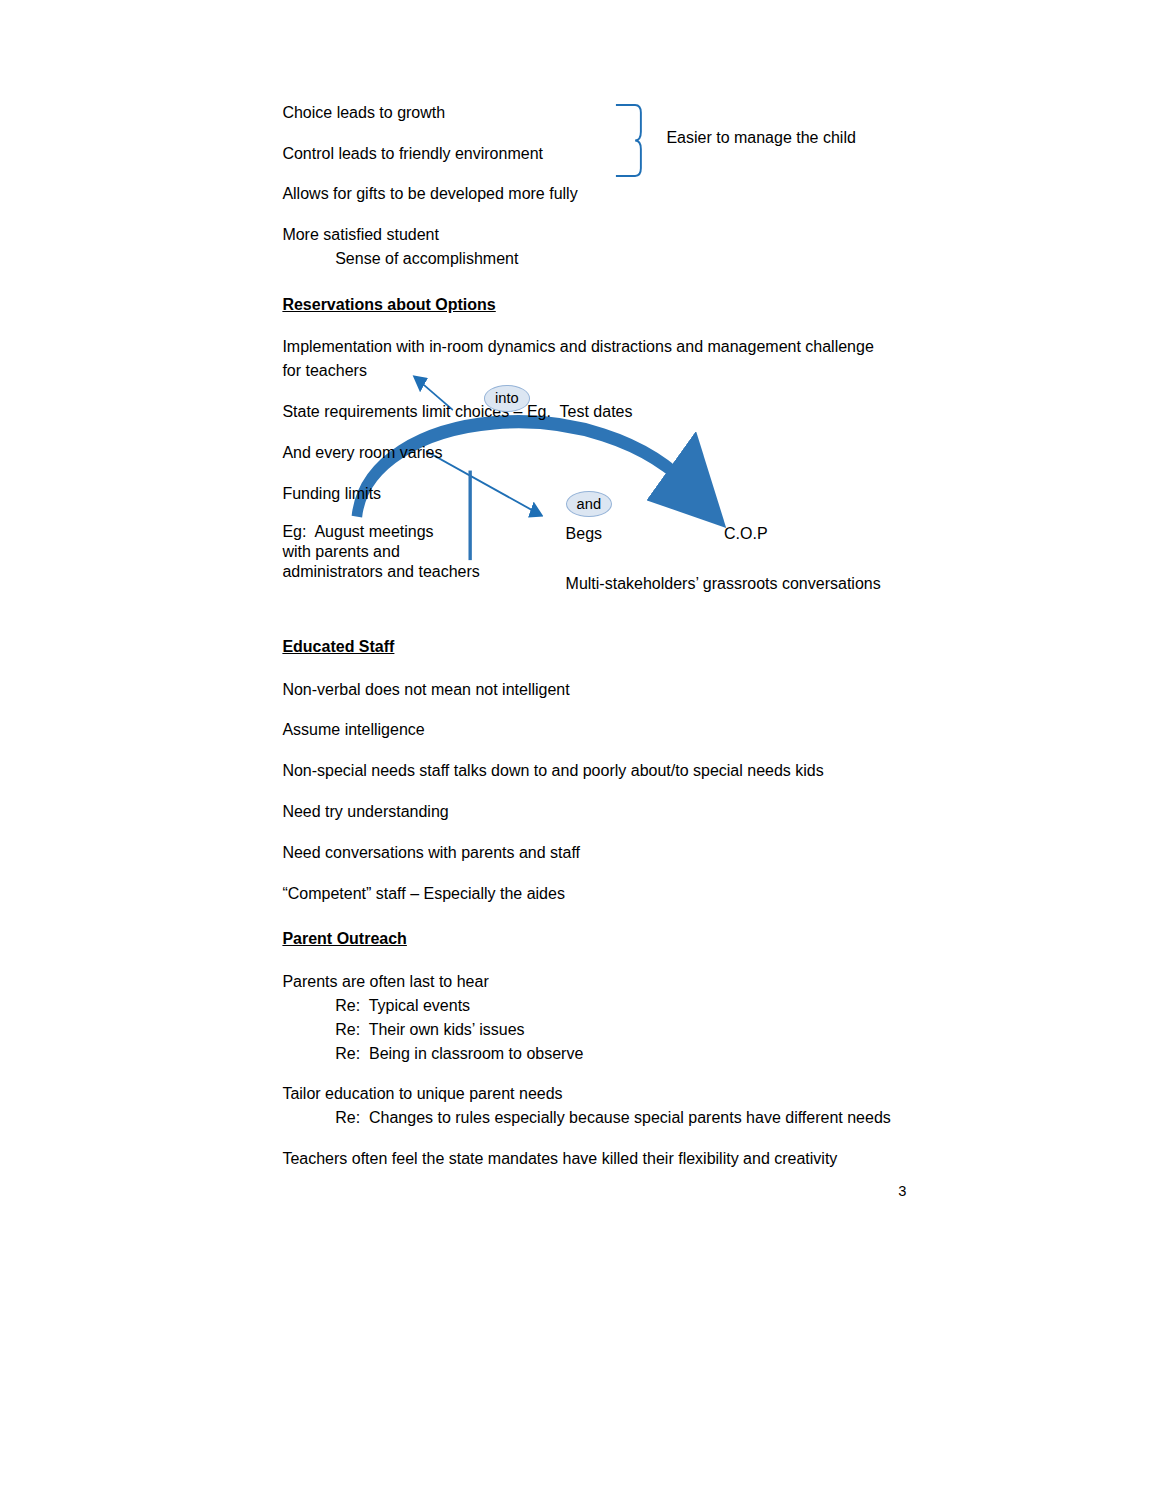Choice leads to growth
Control leads to friendly environment
Easier to manage the child
Allows for gifts to be developed more fully
More satisfied student
Sense of accomplishment
Reservations about Options
Implementation with in-room dynamics and distractions and management challenge for teachers
State requirements limit choices – Eg. Test dates
And every room varies
Funding limits
into
and
Eg: August meetings
with parents and
administrators and teachers
Begs
C.O.P
Multi-stakeholders’ grassroots conversations
Educated Staff
Non-verbal does not mean not intelligent
Assume intelligence
Non-special needs staff talks down to and poorly about/to special needs kids
Need try understanding
Need conversations with parents and staff
“Competent” staff – Especially the aides
Parent Outreach
Parents are often last to hear
Re: Typical events
Re: Their own kids’ issues
Re: Being in classroom to observe
Tailor education to unique parent needs
Re: Changes to rules especially because special parents have different needs
Teachers often feel the state mandates have killed their flexibility and creativity
3